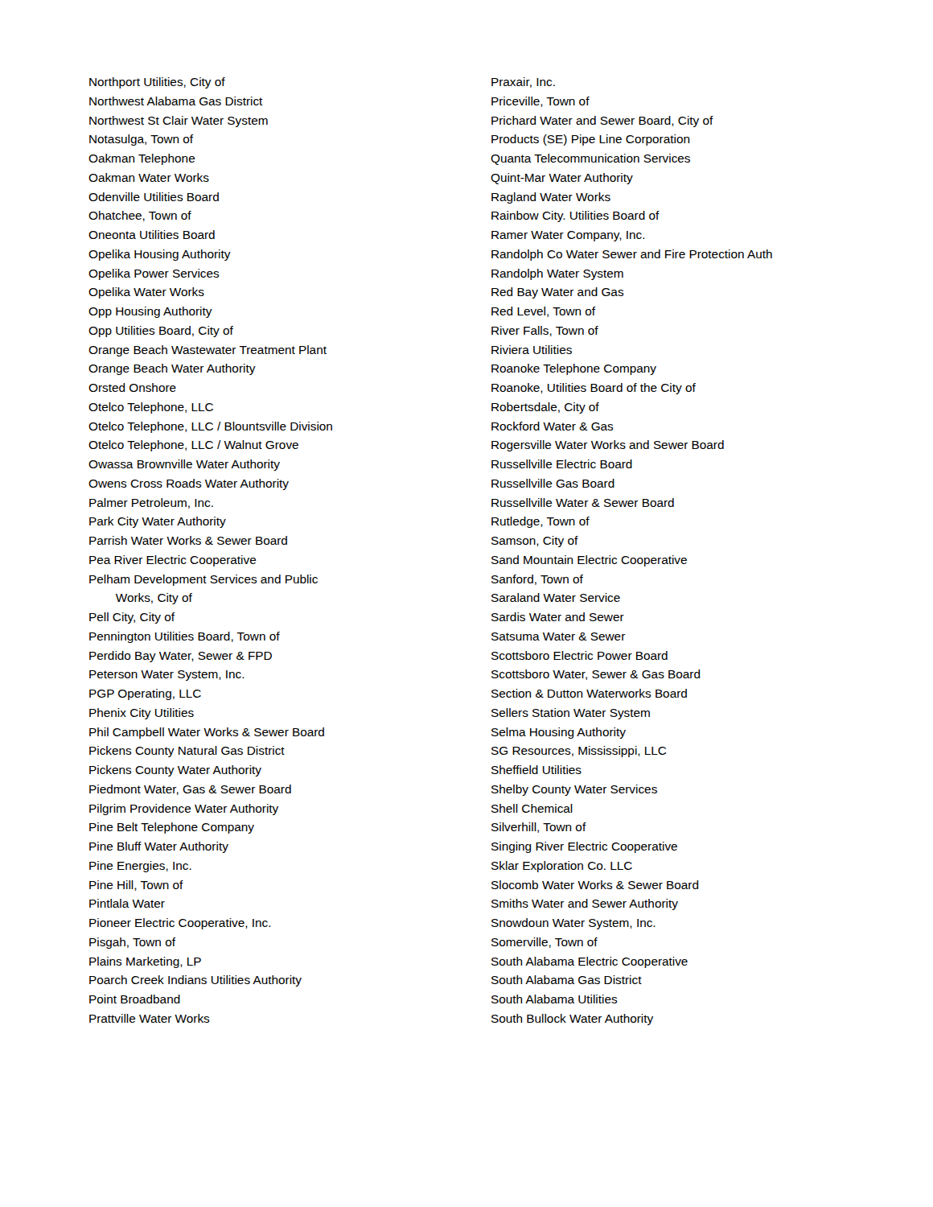Northport Utilities, City of
Northwest Alabama Gas District
Northwest St Clair Water System
Notasulga, Town of
Oakman Telephone
Oakman Water Works
Odenville Utilities Board
Ohatchee, Town of
Oneonta Utilities Board
Opelika Housing Authority
Opelika Power Services
Opelika Water Works
Opp Housing Authority
Opp Utilities Board, City of
Orange Beach Wastewater Treatment Plant
Orange Beach Water Authority
Orsted Onshore
Otelco Telephone, LLC
Otelco Telephone, LLC / Blountsville Division
Otelco Telephone, LLC / Walnut Grove
Owassa Brownville Water Authority
Owens Cross Roads Water Authority
Palmer Petroleum, Inc.
Park City Water Authority
Parrish Water Works & Sewer Board
Pea River Electric Cooperative
Pelham Development Services and Public
Works, City of
Pell City, City of
Pennington Utilities Board, Town of
Perdido Bay Water, Sewer & FPD
Peterson Water System, Inc.
PGP Operating, LLC
Phenix City Utilities
Phil Campbell Water Works & Sewer Board
Pickens County Natural Gas District
Pickens County Water Authority
Piedmont Water, Gas & Sewer Board
Pilgrim Providence Water Authority
Pine Belt Telephone Company
Pine Bluff Water Authority
Pine Energies, Inc.
Pine Hill, Town of
Pintlala Water
Pioneer Electric Cooperative, Inc.
Pisgah, Town of
Plains Marketing, LP
Poarch Creek Indians Utilities Authority
Point Broadband
Prattville Water Works
Praxair, Inc.
Priceville, Town of
Prichard Water and Sewer Board, City of
Products (SE) Pipe Line Corporation
Quanta Telecommunication Services
Quint-Mar Water Authority
Ragland Water Works
Rainbow City. Utilities Board of
Ramer Water Company, Inc.
Randolph Co Water Sewer and Fire Protection Auth
Randolph Water System
Red Bay Water and Gas
Red Level, Town of
River Falls, Town of
Riviera Utilities
Roanoke Telephone Company
Roanoke, Utilities Board of the City of
Robertsdale, City of
Rockford Water & Gas
Rogersville Water Works and Sewer Board
Russellville Electric Board
Russellville Gas Board
Russellville Water & Sewer Board
Rutledge, Town of
Samson, City of
Sand Mountain Electric Cooperative
Sanford, Town of
Saraland Water Service
Sardis Water and Sewer
Satsuma Water & Sewer
Scottsboro Electric Power Board
Scottsboro Water, Sewer & Gas Board
Section & Dutton Waterworks Board
Sellers Station Water System
Selma Housing Authority
SG Resources, Mississippi, LLC
Sheffield Utilities
Shelby County Water Services
Shell Chemical
Silverhill, Town of
Singing River Electric Cooperative
Sklar Exploration Co. LLC
Slocomb Water Works & Sewer Board
Smiths Water and Sewer Authority
Snowdoun Water System, Inc.
Somerville, Town of
South Alabama Electric Cooperative
South Alabama Gas District
South Alabama Utilities
South Bullock Water Authority